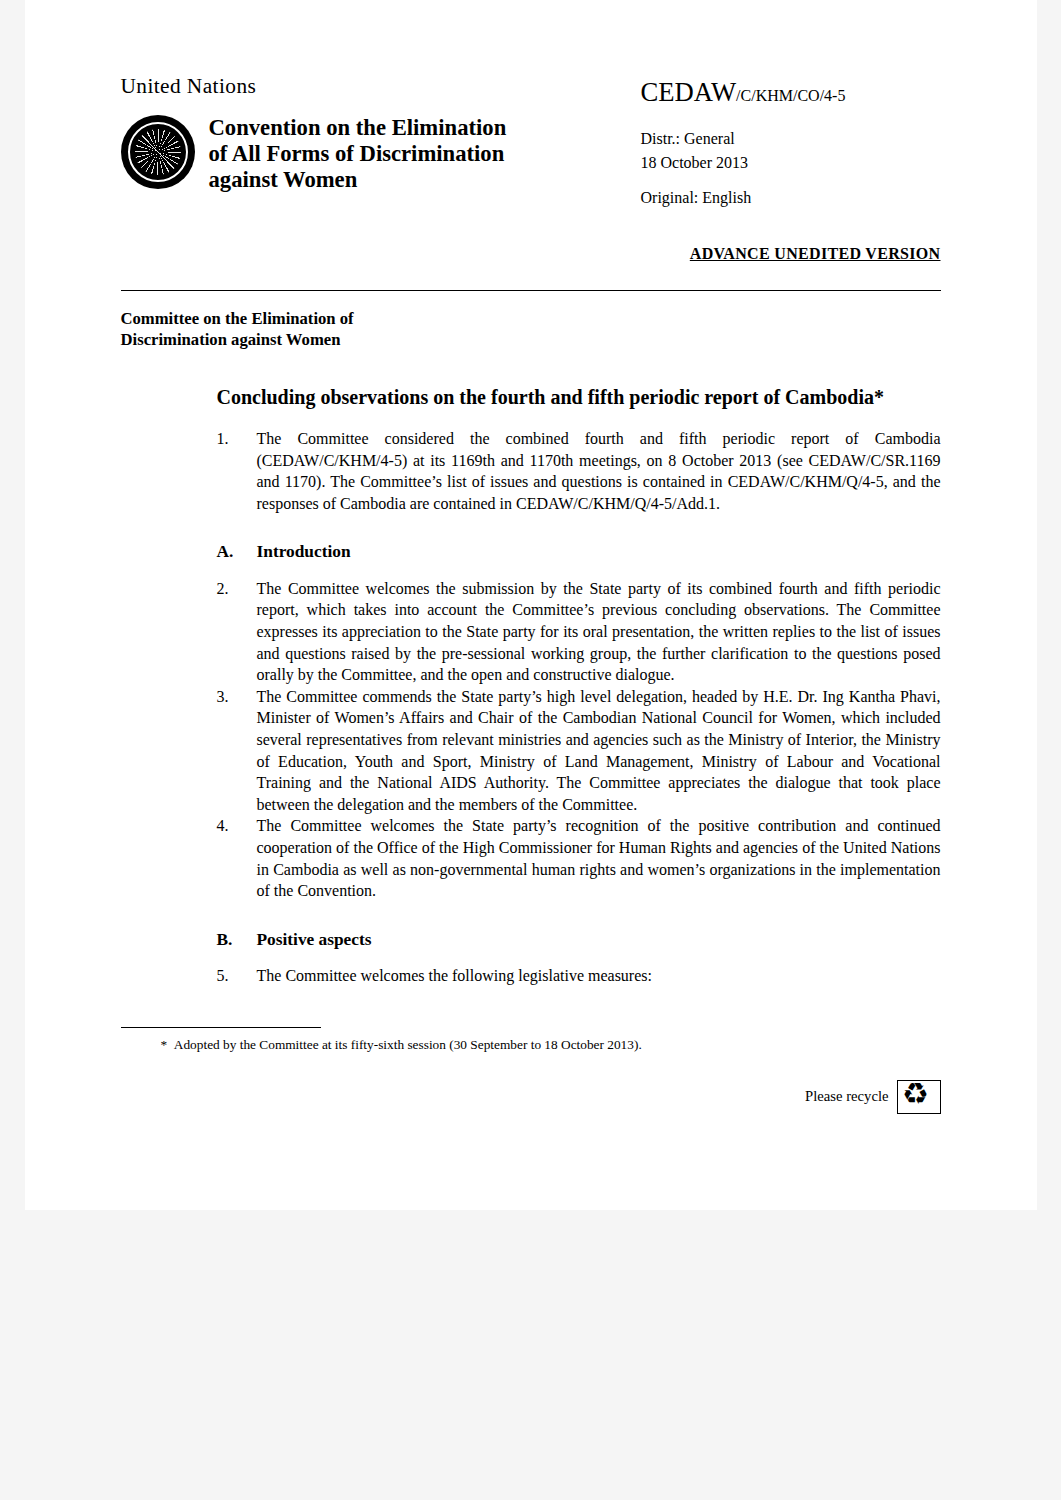United Nations
Convention on the Elimination
of All Forms of Discrimination
against Women
CEDAW/C/KHM/CO/4-5
Distr.: General
18 October 2013
Original: English
ADVANCE UNEDITED VERSION
Committee on the Elimination of
Discrimination against Women
Concluding observations on the fourth and fifth periodic report of Cambodia*
1.
The Committee considered the combined fourth and fifth periodic report of Cambodia (CEDAW/C/KHM/4-5) at its 1169th and 1170th meetings, on 8 October 2013 (see CEDAW/C/SR.1169 and 1170). The Committee’s list of issues and questions is contained in CEDAW/C/KHM/Q/4-5, and the responses of Cambodia are contained in CEDAW/C/KHM/Q/4-5/Add.1.
A. Introduction
2.
The Committee welcomes the submission by the State party of its combined fourth and fifth periodic report, which takes into account the Committee’s previous concluding observations. The Committee expresses its appreciation to the State party for its oral presentation, the written replies to the list of issues and questions raised by the pre-sessional working group, the further clarification to the questions posed orally by the Committee, and the open and constructive dialogue.
3.
The Committee commends the State party’s high level delegation, headed by H.E. Dr. Ing Kantha Phavi, Minister of Women’s Affairs and Chair of the Cambodian National Council for Women, which included several representatives from relevant ministries and agencies such as the Ministry of Interior, the Ministry of Education, Youth and Sport, Ministry of Land Management, Ministry of Labour and Vocational Training and the National AIDS Authority. The Committee appreciates the dialogue that took place between the delegation and the members of the Committee.
4.
The Committee welcomes the State party’s recognition of the positive contribution and continued cooperation of the Office of the High Commissioner for Human Rights and agencies of the United Nations in Cambodia as well as non-governmental human rights and women’s organizations in the implementation of the Convention.
B. Positive aspects
5.
The Committee welcomes the following legislative measures:
* Adopted by the Committee at its fifty-sixth session (30 September to 18 October 2013).
Please recycle